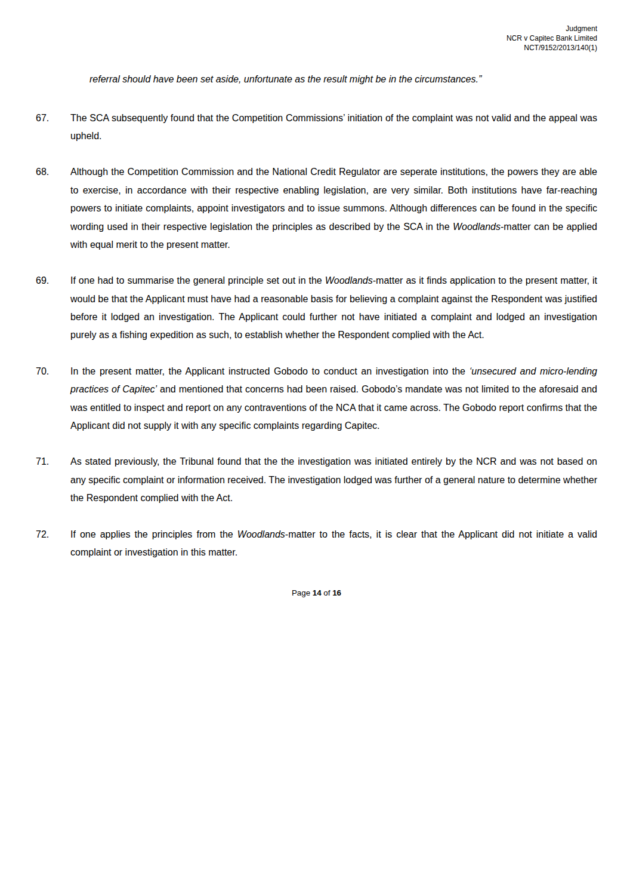Judgment
NCR v Capitec Bank Limited
NCT/9152/2013/140(1)
referral should have been set aside, unfortunate as the result might be in the circumstances.”
67. The SCA subsequently found that the Competition Commissions’ initiation of the complaint was not valid and the appeal was upheld.
68. Although the Competition Commission and the National Credit Regulator are seperate institutions, the powers they are able to exercise, in accordance with their respective enabling legislation, are very similar. Both institutions have far-reaching powers to initiate complaints, appoint investigators and to issue summons. Although differences can be found in the specific wording used in their respective legislation the principles as described by the SCA in the Woodlands-matter can be applied with equal merit to the present matter.
69. If one had to summarise the general principle set out in the Woodlands-matter as it finds application to the present matter, it would be that the Applicant must have had a reasonable basis for believing a complaint against the Respondent was justified before it lodged an investigation. The Applicant could further not have initiated a complaint and lodged an investigation purely as a fishing expedition as such, to establish whether the Respondent complied with the Act.
70. In the present matter, the Applicant instructed Gobodo to conduct an investigation into the ‘unsecured and micro-lending practices of Capitec’ and mentioned that concerns had been raised. Gobodo’s mandate was not limited to the aforesaid and was entitled to inspect and report on any contraventions of the NCA that it came across. The Gobodo report confirms that the Applicant did not supply it with any specific complaints regarding Capitec.
71. As stated previously, the Tribunal found that the the investigation was initiated entirely by the NCR and was not based on any specific complaint or information received. The investigation lodged was further of a general nature to determine whether the Respondent complied with the Act.
72. If one applies the principles from the Woodlands-matter to the facts, it is clear that the Applicant did not initiate a valid complaint or investigation in this matter.
Page 14 of 16